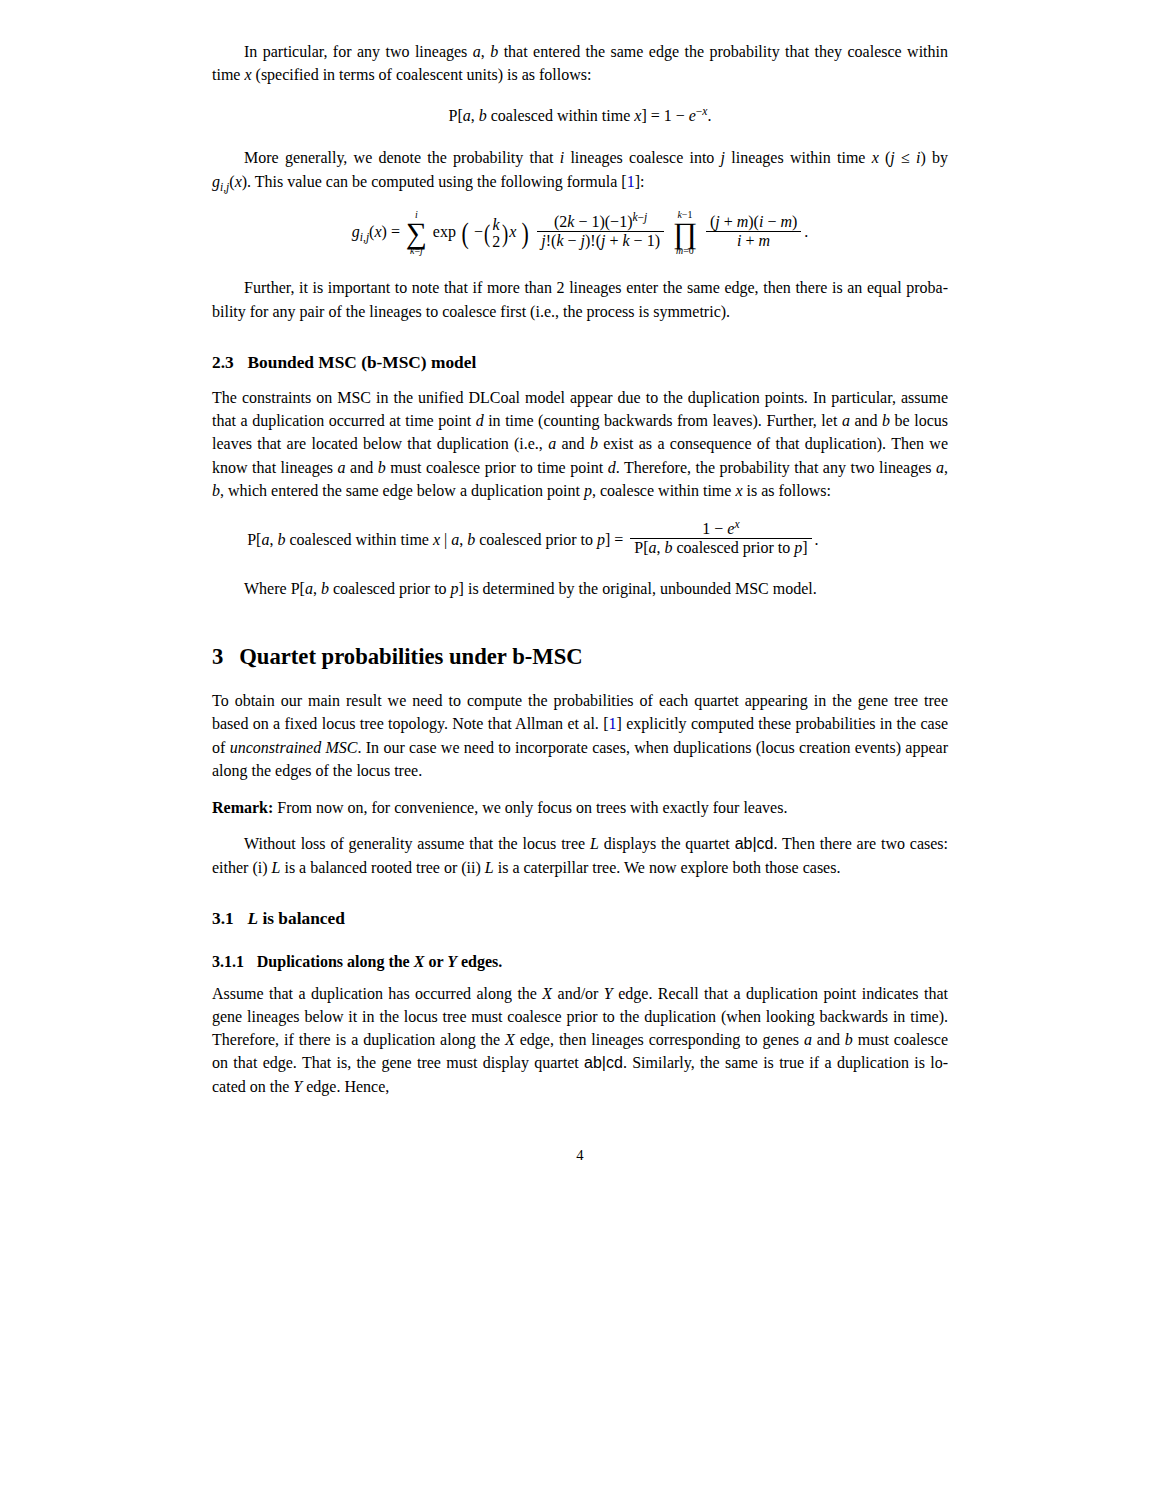In particular, for any two lineages a, b that entered the same edge the probability that they coalesce within time x (specified in terms of coalescent units) is as follows:
P[a, b coalesced within time x] = 1 − e−x.
More generally, we denote the probability that i lineages coalesce into j lineages within time x (j ≤ i) by gi,j(x). This value can be computed using the following formula [1]:
gi,j(x) = i∑k=j exp ( −(k 2) x ) (2k − 1)(−1)k−j j!(k − j)!(j + k − 1) k−1∏m=0 (j + m)(i − m) i + m.
Further, it is important to note that if more than 2 lineages enter the same edge, then there is an equal probability for any pair of the lineages to coalesce first (i.e., the process is symmetric).
2.3 Bounded MSC (b-MSC) model
The constraints on MSC in the unified DLCoal model appear due to the duplication points. In particular, assume that a duplication occurred at time point d in time (counting backwards from leaves). Further, let a and b be locus leaves that are located below that duplication (i.e., a and b exist as a consequence of that duplication). Then we know that lineages a and b must coalesce prior to time point d. Therefore, the probability that any two lineages a, b, which entered the same edge below a duplication point p, coalesce within time x is as follows:
P[a, b coalesced within time x | a, b coalesced prior to p] = 1 − ex P[a, b coalesced prior to p].
Where P[a, b coalesced prior to p] is determined by the original, unbounded MSC model.
3 Quartet probabilities under b-MSC
To obtain our main result we need to compute the probabilities of each quartet appearing in the gene tree tree based on a fixed locus tree topology. Note that Allman et al. [1] explicitly computed these probabilities in the case of unconstrained MSC. In our case we need to incorporate cases, when duplications (locus creation events) appear along the edges of the locus tree.
Remark: From now on, for convenience, we only focus on trees with exactly four leaves.
Without loss of generality assume that the locus tree L displays the quartet ab|cd. Then there are two cases: either (i) L is a balanced rooted tree or (ii) L is a caterpillar tree. We now explore both those cases.
3.1 L is balanced
3.1.1 Duplications along the X or Y edges.
Assume that a duplication has occurred along the X and/or Y edge. Recall that a duplication point indicates that gene lineages below it in the locus tree must coalesce prior to the duplication (when looking backwards in time). Therefore, if there is a duplication along the X edge, then lineages corresponding to genes a and b must coalesce on that edge. That is, the gene tree must display quartet ab|cd. Similarly, the same is true if a duplication is located on the Y edge. Hence,
4